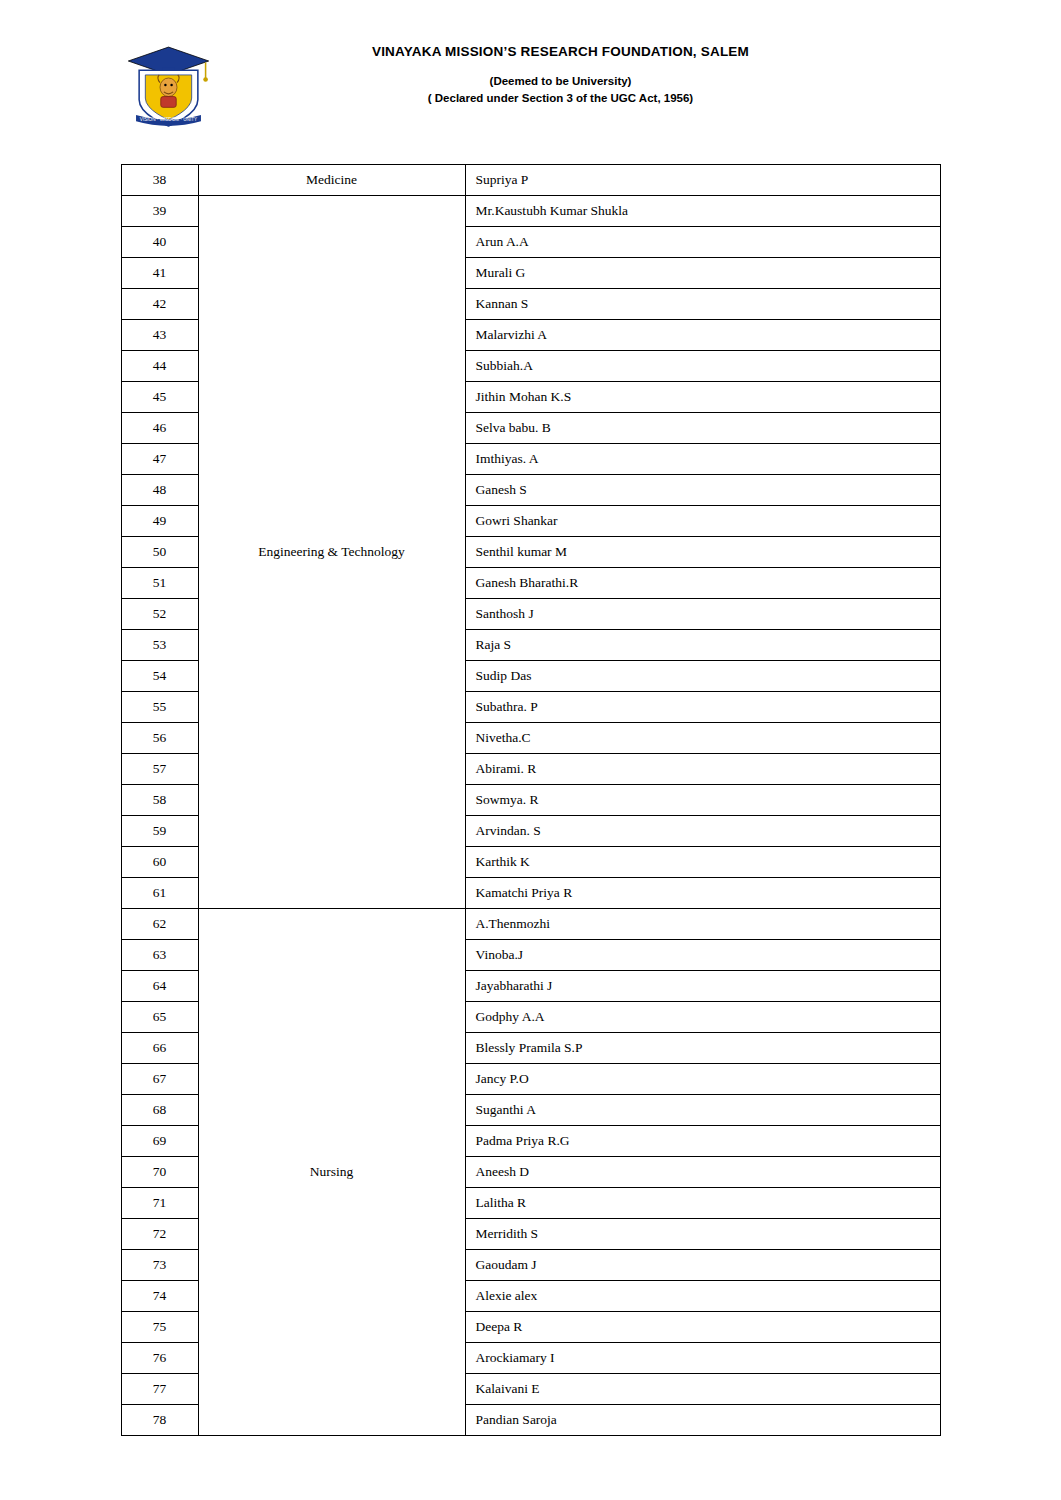VISION · WISDOM · UNITY
VINAYAKA MISSION’S RESEARCH FOUNDATION, SALEM
(Deemed to be University)
( Declared under Section 3 of the UGC Act, 1956)
| 38 | Medicine | Supriya P |
| 39 | Engineering & Technology | Mr.Kaustubh Kumar Shukla |
| 40 | Arun A.A |
| 41 | Murali G |
| 42 | Kannan S |
| 43 | Malarvizhi A |
| 44 | Subbiah.A |
| 45 | Jithin Mohan K.S |
| 46 | Selva babu. B |
| 47 | Imthiyas. A |
| 48 | Ganesh S |
| 49 | Gowri Shankar |
| 50 | Senthil kumar M |
| 51 | Ganesh Bharathi.R |
| 52 | Santhosh J |
| 53 | Raja S |
| 54 | Sudip Das |
| 55 | Subathra. P |
| 56 | Nivetha.C |
| 57 | Abirami. R |
| 58 | Sowmya. R |
| 59 | Arvindan. S |
| 60 | Karthik K |
| 61 | Kamatchi Priya R |
| 62 | Nursing | A.Thenmozhi |
| 63 | Vinoba.J |
| 64 | Jayabharathi J |
| 65 | Godphy A.A |
| 66 | Blessly Pramila S.P |
| 67 | Jancy P.O |
| 68 | Suganthi A |
| 69 | Padma Priya R.G |
| 70 | Aneesh D |
| 71 | Lalitha R |
| 72 | Merridith S |
| 73 | Gaoudam J |
| 74 | Alexie alex |
| 75 | Deepa R |
| 76 | Arockiamary I |
| 77 | Kalaivani E |
| 78 | Pandian Saroja |